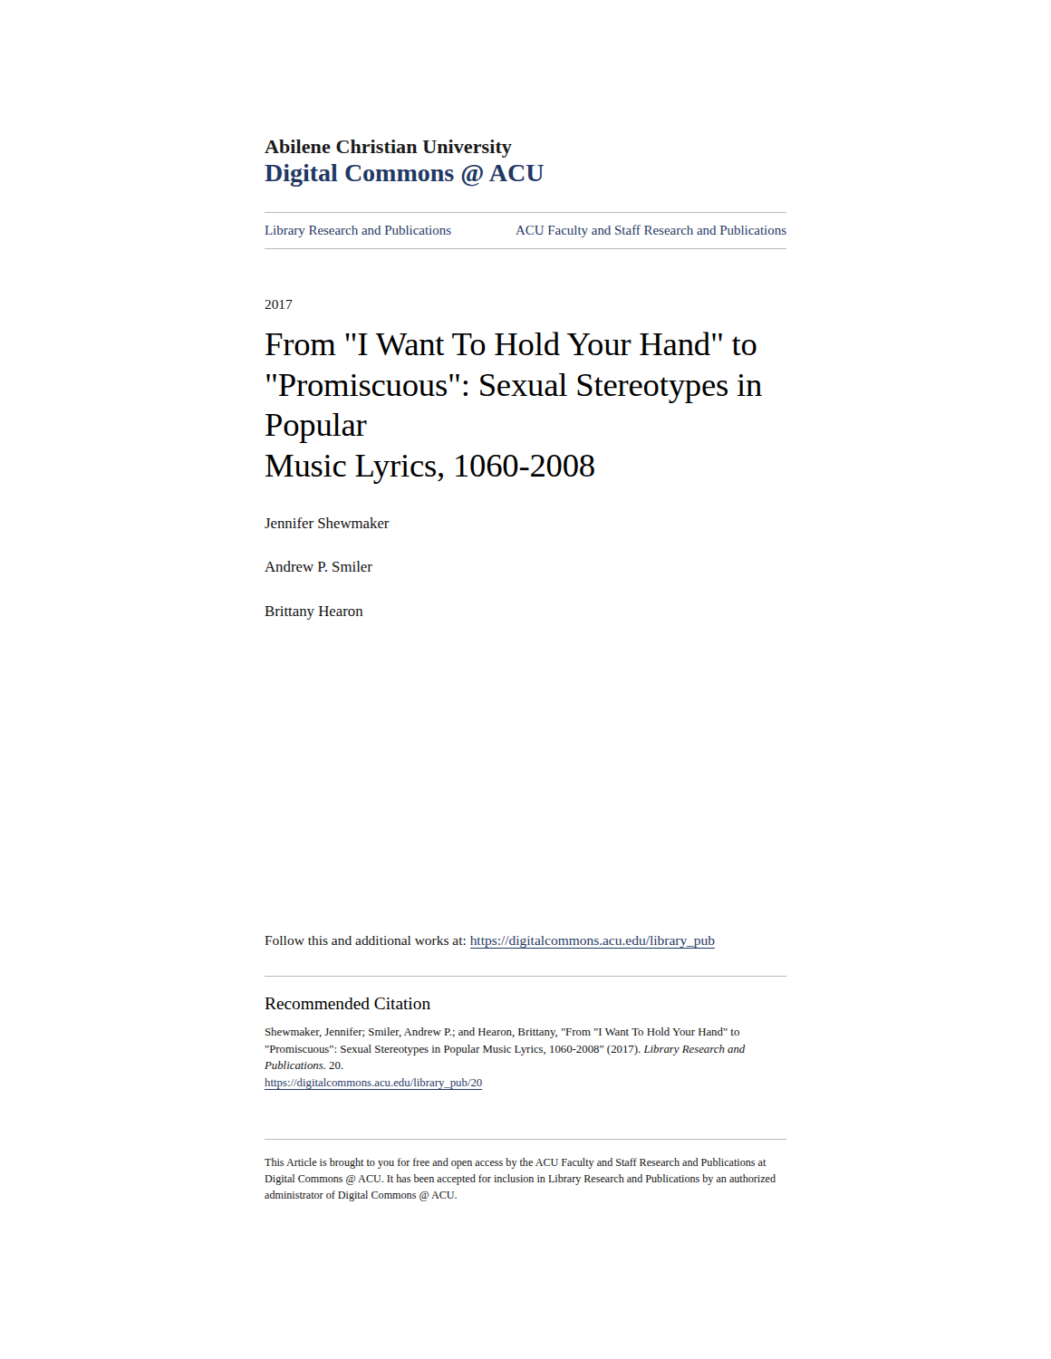Abilene Christian University
Digital Commons @ ACU
Library Research and Publications
ACU Faculty and Staff Research and Publications
2017
From "I Want To Hold Your Hand" to
"Promiscuous": Sexual Stereotypes in Popular
Music Lyrics, 1060-2008
Jennifer Shewmaker
Andrew P. Smiler
Brittany Hearon
Follow this and additional works at: https://digitalcommons.acu.edu/library_pub
Recommended Citation
Shewmaker, Jennifer; Smiler, Andrew P.; and Hearon, Brittany, "From "I Want To Hold Your Hand" to "Promiscuous": Sexual Stereotypes in Popular Music Lyrics, 1060-2008" (2017). Library Research and Publications. 20.
https://digitalcommons.acu.edu/library_pub/20
This Article is brought to you for free and open access by the ACU Faculty and Staff Research and Publications at Digital Commons @ ACU. It has been accepted for inclusion in Library Research and Publications by an authorized administrator of Digital Commons @ ACU.